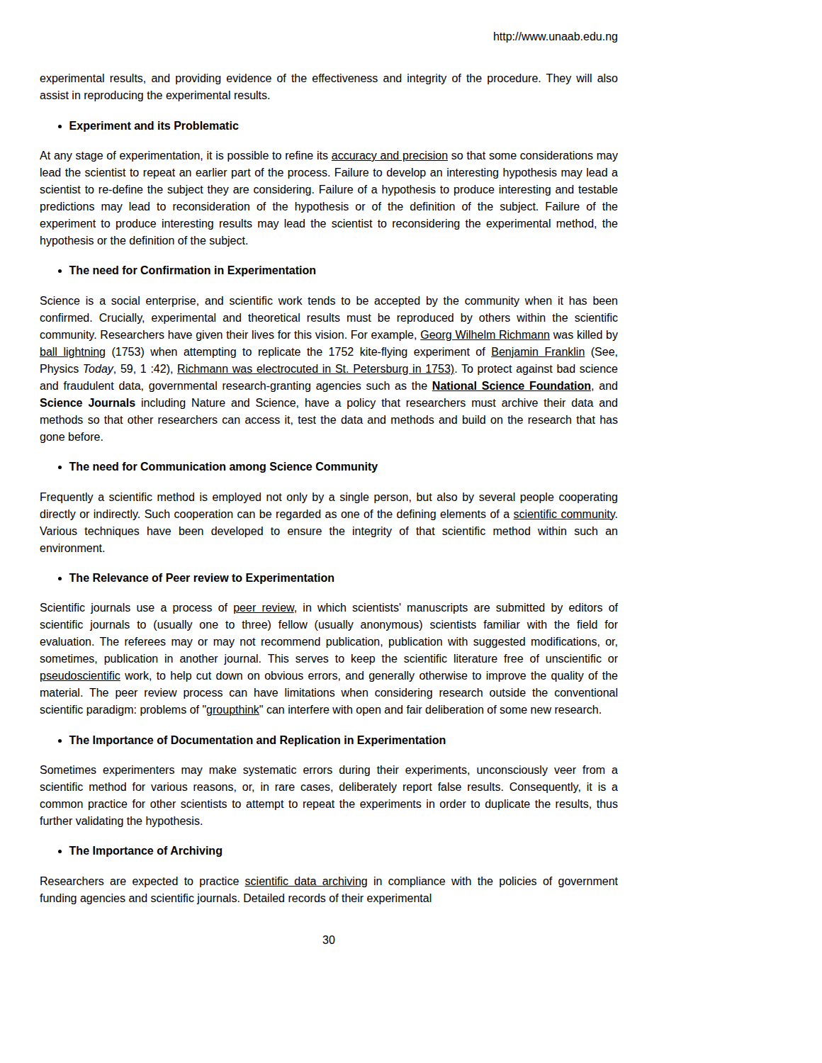http://www.unaab.edu.ng
experimental results, and providing evidence of the effectiveness and integrity of the procedure. They will also assist in reproducing the experimental results.
Experiment and its Problematic
At any stage of experimentation, it is possible to refine its accuracy and precision so that some considerations may lead the scientist to repeat an earlier part of the process. Failure to develop an interesting hypothesis may lead a scientist to re-define the subject they are considering. Failure of a hypothesis to produce interesting and testable predictions may lead to reconsideration of the hypothesis or of the definition of the subject. Failure of the experiment to produce interesting results may lead the scientist to reconsidering the experimental method, the hypothesis or the definition of the subject.
The need for Confirmation in Experimentation
Science is a social enterprise, and scientific work tends to be accepted by the community when it has been confirmed. Crucially, experimental and theoretical results must be reproduced by others within the scientific community. Researchers have given their lives for this vision. For example, Georg Wilhelm Richmann was killed by ball lightning (1753) when attempting to replicate the 1752 kite-flying experiment of Benjamin Franklin (See, Physics Today, 59, 1 :42), Richmann was electrocuted in St. Petersburg in 1753). To protect against bad science and fraudulent data, governmental research-granting agencies such as the National Science Foundation, and Science Journals including Nature and Science, have a policy that researchers must archive their data and methods so that other researchers can access it, test the data and methods and build on the research that has gone before.
The need for Communication among Science Community
Frequently a scientific method is employed not only by a single person, but also by several people cooperating directly or indirectly. Such cooperation can be regarded as one of the defining elements of a scientific community. Various techniques have been developed to ensure the integrity of that scientific method within such an environment.
The Relevance of Peer review to Experimentation
Scientific journals use a process of peer review, in which scientists' manuscripts are submitted by editors of scientific journals to (usually one to three) fellow (usually anonymous) scientists familiar with the field for evaluation. The referees may or may not recommend publication, publication with suggested modifications, or, sometimes, publication in another journal. This serves to keep the scientific literature free of unscientific or pseudoscientific work, to help cut down on obvious errors, and generally otherwise to improve the quality of the material. The peer review process can have limitations when considering research outside the conventional scientific paradigm: problems of "groupthink" can interfere with open and fair deliberation of some new research.
The Importance of Documentation and Replication in Experimentation
Sometimes experimenters may make systematic errors during their experiments, unconsciously veer from a scientific method for various reasons, or, in rare cases, deliberately report false results. Consequently, it is a common practice for other scientists to attempt to repeat the experiments in order to duplicate the results, thus further validating the hypothesis.
The Importance of Archiving
Researchers are expected to practice scientific data archiving in compliance with the policies of government funding agencies and scientific journals. Detailed records of their experimental
30